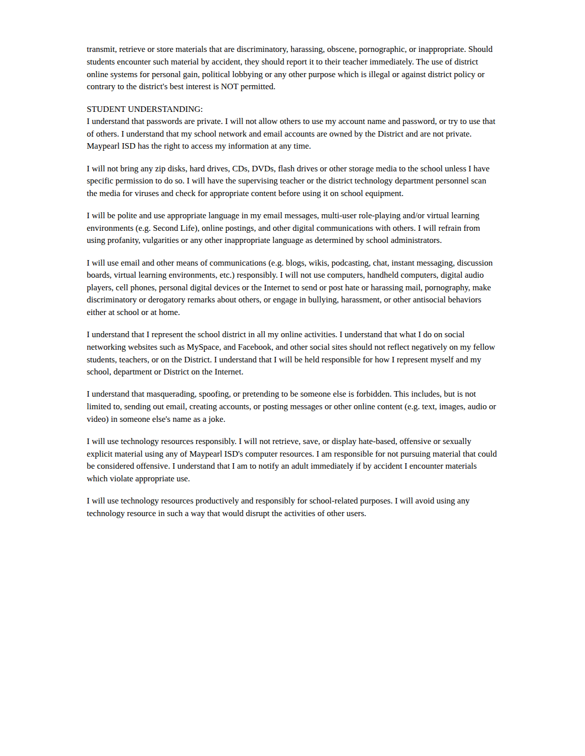transmit, retrieve or store materials that are discriminatory, harassing, obscene, pornographic, or inappropriate. Should students encounter such material by accident, they should report it to their teacher immediately. The use of district online systems for personal gain, political lobbying or any other purpose which is illegal or against district policy or contrary to the district's best interest is NOT permitted.
STUDENT UNDERSTANDING:
I understand that passwords are private. I will not allow others to use my account name and password, or try to use that of others. I understand that my school network and email accounts are owned by the District and are not private. Maypearl ISD has the right to access my information at any time.
I will not bring any zip disks, hard drives, CDs, DVDs, flash drives or other storage media to the school unless I have specific permission to do so. I will have the supervising teacher or the district technology department personnel scan the media for viruses and check for appropriate content before using it on school equipment.
I will be polite and use appropriate language in my email messages, multi-user role-playing and/or virtual learning environments (e.g. Second Life), online postings, and other digital communications with others. I will refrain from using profanity, vulgarities or any other inappropriate language as determined by school administrators.
I will use email and other means of communications (e.g. blogs, wikis, podcasting, chat, instant messaging, discussion boards, virtual learning environments, etc.) responsibly. I will not use computers, handheld computers, digital audio players, cell phones, personal digital devices or the Internet to send or post hate or harassing mail, pornography, make discriminatory or derogatory remarks about others, or engage in bullying, harassment, or other antisocial behaviors either at school or at home.
I understand that I represent the school district in all my online activities. I understand that what I do on social networking websites such as MySpace, and Facebook, and other social sites should not reflect negatively on my fellow students, teachers, or on the District. I understand that I will be held responsible for how I represent myself and my school, department or District on the Internet.
I understand that masquerading, spoofing, or pretending to be someone else is forbidden. This includes, but is not limited to, sending out email, creating accounts, or posting messages or other online content (e.g. text, images, audio or video) in someone else's name as a joke.
I will use technology resources responsibly. I will not retrieve, save, or display hate-based, offensive or sexually explicit material using any of Maypearl ISD's computer resources. I am responsible for not pursuing material that could be considered offensive. I understand that I am to notify an adult immediately if by accident I encounter materials which violate appropriate use.
I will use technology resources productively and responsibly for school-related purposes. I will avoid using any technology resource in such a way that would disrupt the activities of other users.